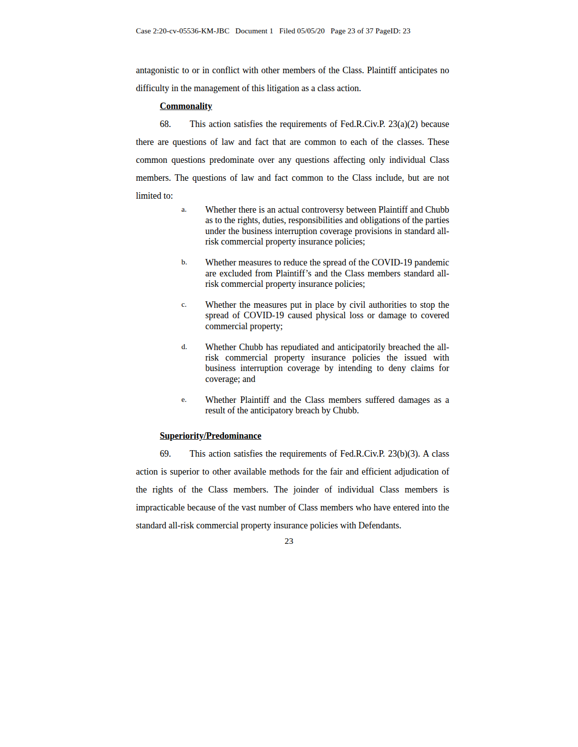Case 2:20-cv-05536-KM-JBC Document 1 Filed 05/05/20 Page 23 of 37 PageID: 23
antagonistic to or in conflict with other members of the Class. Plaintiff anticipates no difficulty in the management of this litigation as a class action.
Commonality
68. This action satisfies the requirements of Fed.R.Civ.P. 23(a)(2) because there are questions of law and fact that are common to each of the classes. These common questions predominate over any questions affecting only individual Class members. The questions of law and fact common to the Class include, but are not limited to:
a. Whether there is an actual controversy between Plaintiff and Chubb as to the rights, duties, responsibilities and obligations of the parties under the business interruption coverage provisions in standard all- risk commercial property insurance policies;
b. Whether measures to reduce the spread of the COVID-19 pandemic are excluded from Plaintiff’s and the Class members standard all-risk commercial property insurance policies;
c. Whether the measures put in place by civil authorities to stop the spread of COVID-19 caused physical loss or damage to covered commercial property;
d. Whether Chubb has repudiated and anticipatorily breached the all-risk commercial property insurance policies the issued with business interruption coverage by intending to deny claims for coverage; and
e. Whether Plaintiff and the Class members suffered damages as a result of the anticipatory breach by Chubb.
Superiority/Predominance
69. This action satisfies the requirements of Fed.R.Civ.P. 23(b)(3). A class action is superior to other available methods for the fair and efficient adjudication of the rights of the Class members. The joinder of individual Class members is impracticable because of the vast number of Class members who have entered into the standard all-risk commercial property insurance policies with Defendants.
23